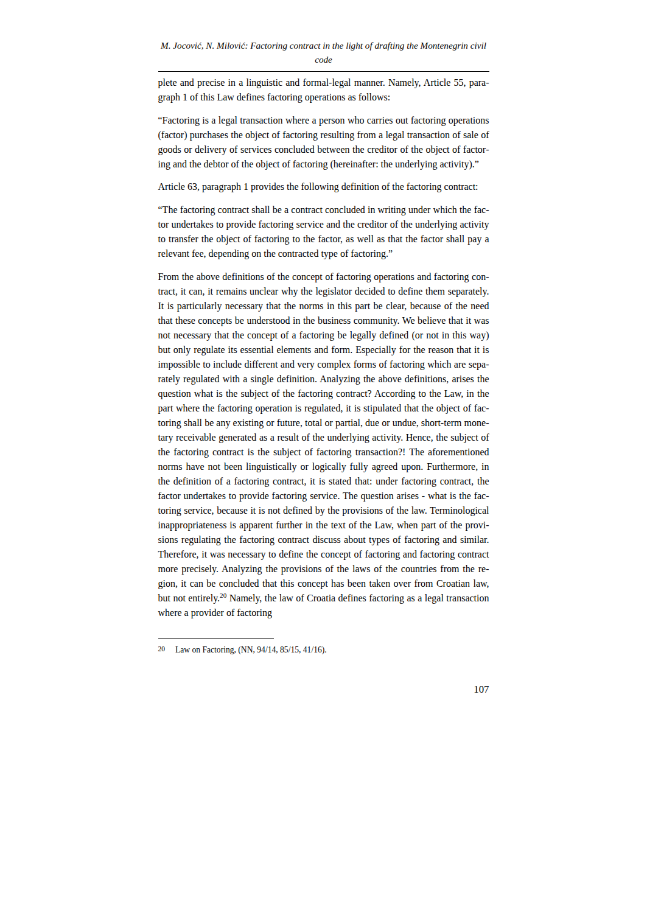M. Jocović, N. Milović: Factoring contract in the light of drafting the Montenegrin civil code
plete and precise in a linguistic and formal-legal manner. Namely, Article 55, paragraph 1 of this Law defines factoring operations as follows:
“Factoring is a legal transaction where a person who carries out factoring operations (factor) purchases the object of factoring resulting from a legal transaction of sale of goods or delivery of services concluded between the creditor of the object of factoring and the debtor of the object of factoring (hereinafter: the underlying activity).”
Article 63, paragraph 1 provides the following definition of the factoring contract:
“The factoring contract shall be a contract concluded in writing under which the factor undertakes to provide factoring service and the creditor of the underlying activity to transfer the object of factoring to the factor, as well as that the factor shall pay a relevant fee, depending on the contracted type of factoring.”
From the above definitions of the concept of factoring operations and factoring contract, it can, it remains unclear why the legislator decided to define them separately. It is particularly necessary that the norms in this part be clear, because of the need that these concepts be understood in the business community. We believe that it was not necessary that the concept of a factoring be legally defined (or not in this way) but only regulate its essential elements and form. Especially for the reason that it is impossible to include different and very complex forms of factoring which are separately regulated with a single definition. Analyzing the above definitions, arises the question what is the subject of the factoring contract? According to the Law, in the part where the factoring operation is regulated, it is stipulated that the object of factoring shall be any existing or future, total or partial, due or undue, short-term monetary receivable generated as a result of the underlying activity. Hence, the subject of the factoring contract is the subject of factoring transaction?! The aforementioned norms have not been linguistically or logically fully agreed upon. Furthermore, in the definition of a factoring contract, it is stated that: under factoring contract, the factor undertakes to provide factoring service. The question arises - what is the factoring service, because it is not defined by the provisions of the law. Terminological inappropriateness is apparent further in the text of the Law, when part of the provisions regulating the factoring contract discuss about types of factoring and similar. Therefore, it was necessary to define the concept of factoring and factoring contract more precisely. Analyzing the provisions of the laws of the countries from the region, it can be concluded that this concept has been taken over from Croatian law, but not entirely.20 Namely, the law of Croatia defines factoring as a legal transaction where a provider of factoring
20 Law on Factoring, (NN, 94/14, 85/15, 41/16).
107